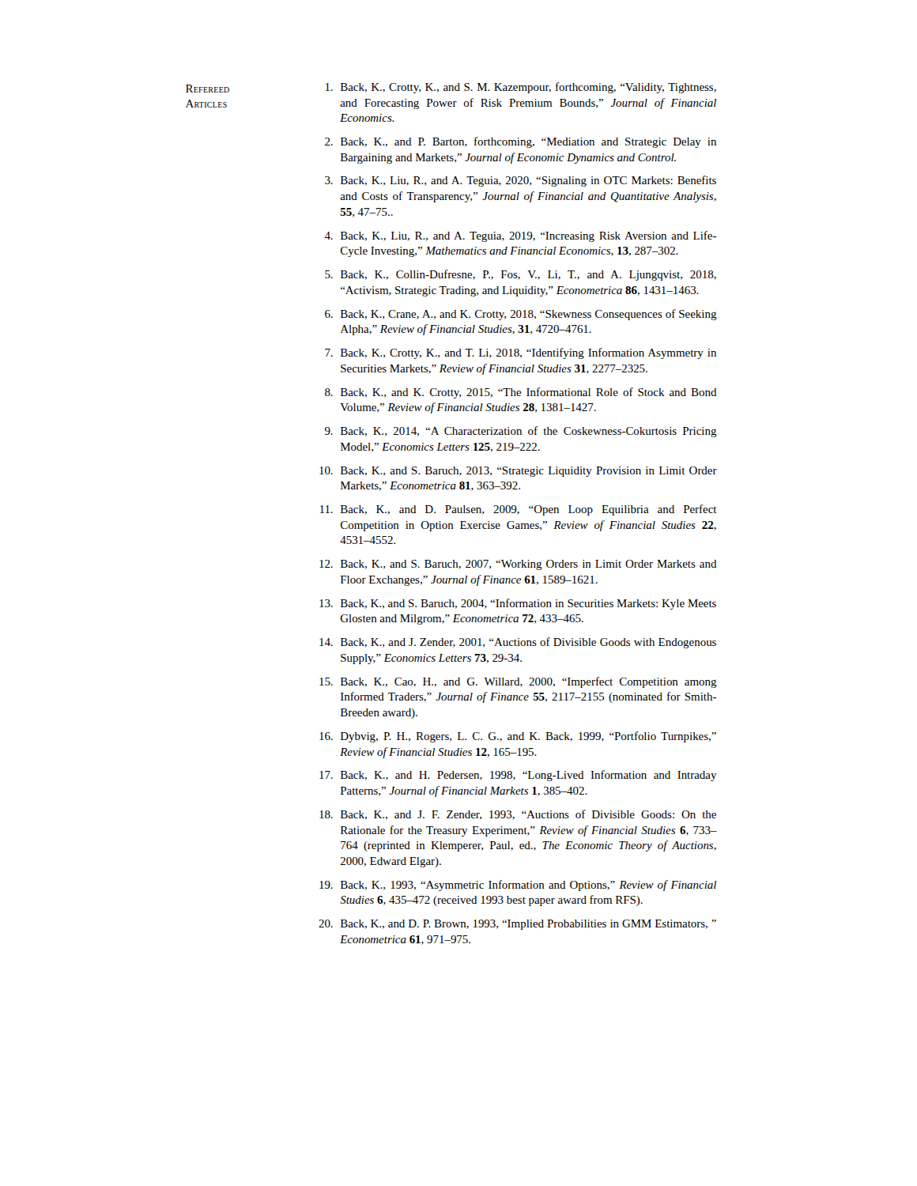Refereed
Articles
1. Back, K., Crotty, K., and S. M. Kazempour, forthcoming, “Validity, Tightness, and Forecasting Power of Risk Premium Bounds,” Journal of Financial Economics.
2. Back, K., and P. Barton, forthcoming, “Mediation and Strategic Delay in Bargaining and Markets,” Journal of Economic Dynamics and Control.
3. Back, K., Liu, R., and A. Teguia, 2020, “Signaling in OTC Markets: Benefits and Costs of Transparency,” Journal of Financial and Quantitative Analysis, 55, 47–75..
4. Back, K., Liu, R., and A. Teguia, 2019, “Increasing Risk Aversion and Life-Cycle Investing,” Mathematics and Financial Economics, 13, 287–302.
5. Back, K., Collin-Dufresne, P., Fos, V., Li, T., and A. Ljungqvist, 2018, “Activism, Strategic Trading, and Liquidity,” Econometrica 86, 1431–1463.
6. Back, K., Crane, A., and K. Crotty, 2018, “Skewness Consequences of Seeking Alpha,” Review of Financial Studies, 31, 4720–4761.
7. Back, K., Crotty, K., and T. Li, 2018, “Identifying Information Asymmetry in Securities Markets,” Review of Financial Studies 31, 2277–2325.
8. Back, K., and K. Crotty, 2015, “The Informational Role of Stock and Bond Volume,” Review of Financial Studies 28, 1381–1427.
9. Back, K., 2014, “A Characterization of the Coskewness-Cokurtosis Pricing Model,” Economics Letters 125, 219–222.
10. Back, K., and S. Baruch, 2013, “Strategic Liquidity Provision in Limit Order Markets,” Econometrica 81, 363–392.
11. Back, K., and D. Paulsen, 2009, “Open Loop Equilibria and Perfect Competition in Option Exercise Games,” Review of Financial Studies 22, 4531–4552.
12. Back, K., and S. Baruch, 2007, “Working Orders in Limit Order Markets and Floor Exchanges,” Journal of Finance 61, 1589–1621.
13. Back, K., and S. Baruch, 2004, “Information in Securities Markets: Kyle Meets Glosten and Milgrom,” Econometrica 72, 433–465.
14. Back, K., and J. Zender, 2001, “Auctions of Divisible Goods with Endogenous Supply,” Economics Letters 73, 29-34.
15. Back, K., Cao, H., and G. Willard, 2000, “Imperfect Competition among Informed Traders,” Journal of Finance 55, 2117–2155 (nominated for Smith-Breeden award).
16. Dybvig, P. H., Rogers, L. C. G., and K. Back, 1999, “Portfolio Turnpikes,” Review of Financial Studies 12, 165–195.
17. Back, K., and H. Pedersen, 1998, “Long-Lived Information and Intraday Patterns,” Journal of Financial Markets 1, 385–402.
18. Back, K., and J. F. Zender, 1993, “Auctions of Divisible Goods: On the Rationale for the Treasury Experiment,” Review of Financial Studies 6, 733–764 (reprinted in Klemperer, Paul, ed., The Economic Theory of Auctions, 2000, Edward Elgar).
19. Back, K., 1993, “Asymmetric Information and Options,” Review of Financial Studies 6, 435–472 (received 1993 best paper award from RFS).
20. Back, K., and D. P. Brown, 1993, “Implied Probabilities in GMM Estimators, ” Econometrica 61, 971–975.